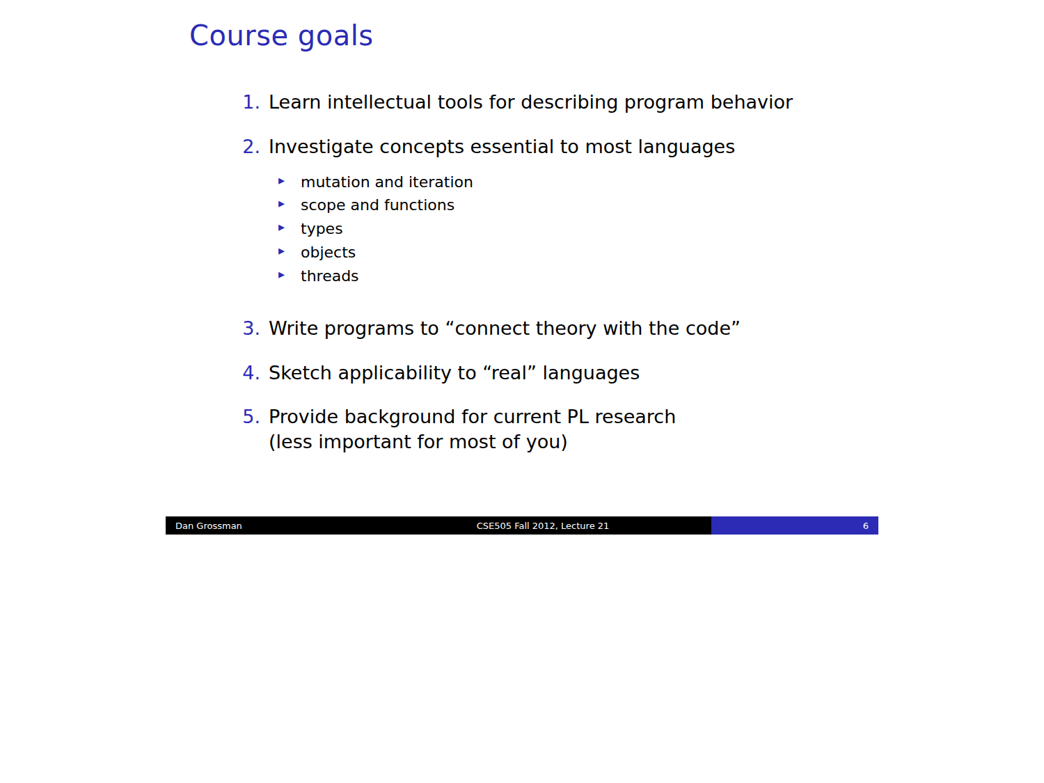Course goals
1. Learn intellectual tools for describing program behavior
2. Investigate concepts essential to most languages
mutation and iteration
scope and functions
types
objects
threads
3. Write programs to “connect theory with the code”
4. Sketch applicability to “real” languages
5. Provide background for current PL research (less important for most of you)
Dan Grossman
CSE505 Fall 2012, Lecture 21
6